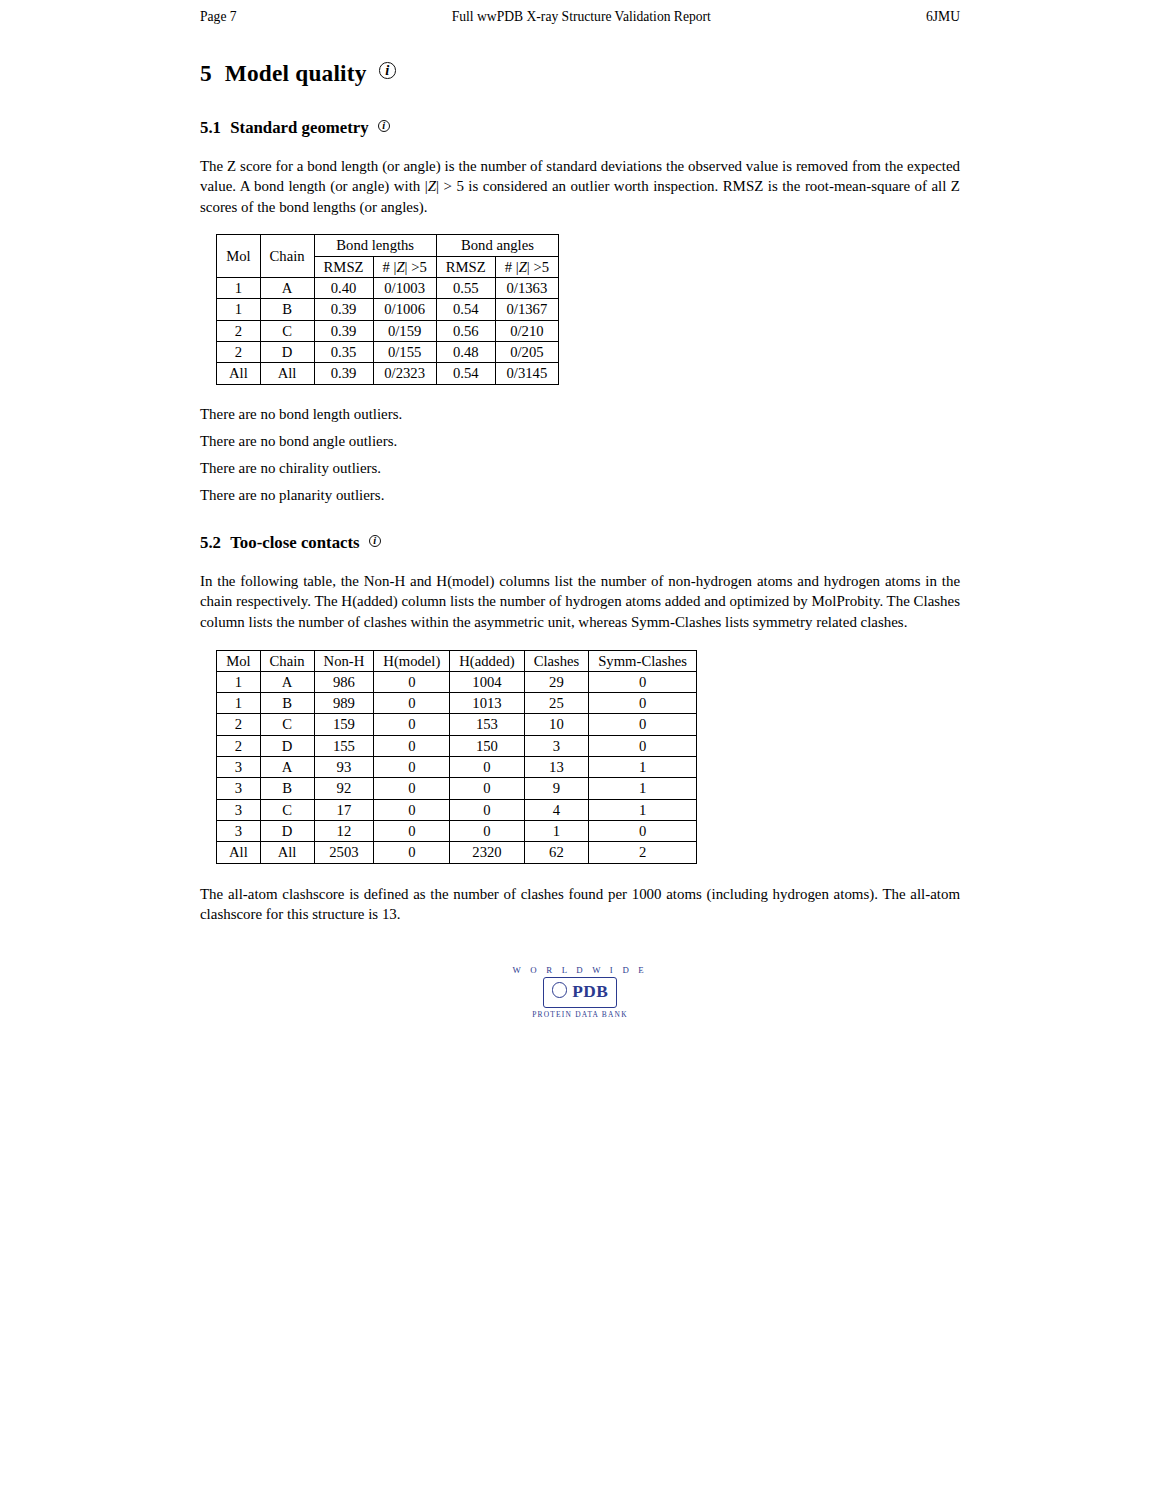Page 7 Full wwPDB X-ray Structure Validation Report 6JMU
5 Model quality i
5.1 Standard geometry i
The Z score for a bond length (or angle) is the number of standard deviations the observed value is removed from the expected value. A bond length (or angle) with |Z| > 5 is considered an outlier worth inspection. RMSZ is the root-mean-square of all Z scores of the bond lengths (or angles).
| Mol | Chain | Bond lengths | Bond angles |
| --- | --- | --- | --- |
| RMSZ | # / Z / >5 | RMSZ | # / Z / >5 |
| 1 | A | 0.40 | 0/1003 | 0.55 | 0/1363 |
| 1 | B | 0.39 | 0/1006 | 0.54 | 0/1367 |
| 2 | C | 0.39 | 0/159 | 0.56 | 0/210 |
| 2 | D | 0.35 | 0/155 | 0.48 | 0/205 |
| All | All | 0.39 | 0/2323 | 0.54 | 0/3145 |
There are no bond length outliers.
There are no bond angle outliers.
There are no chirality outliers.
There are no planarity outliers.
5.2 Too-close contacts i
In the following table, the Non-H and H(model) columns list the number of non-hydrogen atoms and hydrogen atoms in the chain respectively. The H(added) column lists the number of hydrogen atoms added and optimized by MolProbity. The Clashes column lists the number of clashes within the asymmetric unit, whereas Symm-Clashes lists symmetry related clashes.
| Mol | Chain | Non-H | H(model) | H(added) | Clashes | Symm-Clashes |
| --- | --- | --- | --- | --- | --- | --- |
| 1 | A | 986 | 0 | 1004 | 29 | 0 |
| 1 | B | 989 | 0 | 1013 | 25 | 0 |
| 2 | C | 159 | 0 | 153 | 10 | 0 |
| 2 | D | 155 | 0 | 150 | 3 | 0 |
| 3 | A | 93 | 0 | 0 | 13 | 1 |
| 3 | B | 92 | 0 | 0 | 9 | 1 |
| 3 | C | 17 | 0 | 0 | 4 | 1 |
| 3 | D | 12 | 0 | 0 | 1 | 0 |
| All | All | 2503 | 0 | 2320 | 62 | 2 |
The all-atom clashscore is defined as the number of clashes found per 1000 atoms (including hydrogen atoms). The all-atom clashscore for this structure is 13.
W O R L D W I D E
PDB
PROTEIN DATA BANK